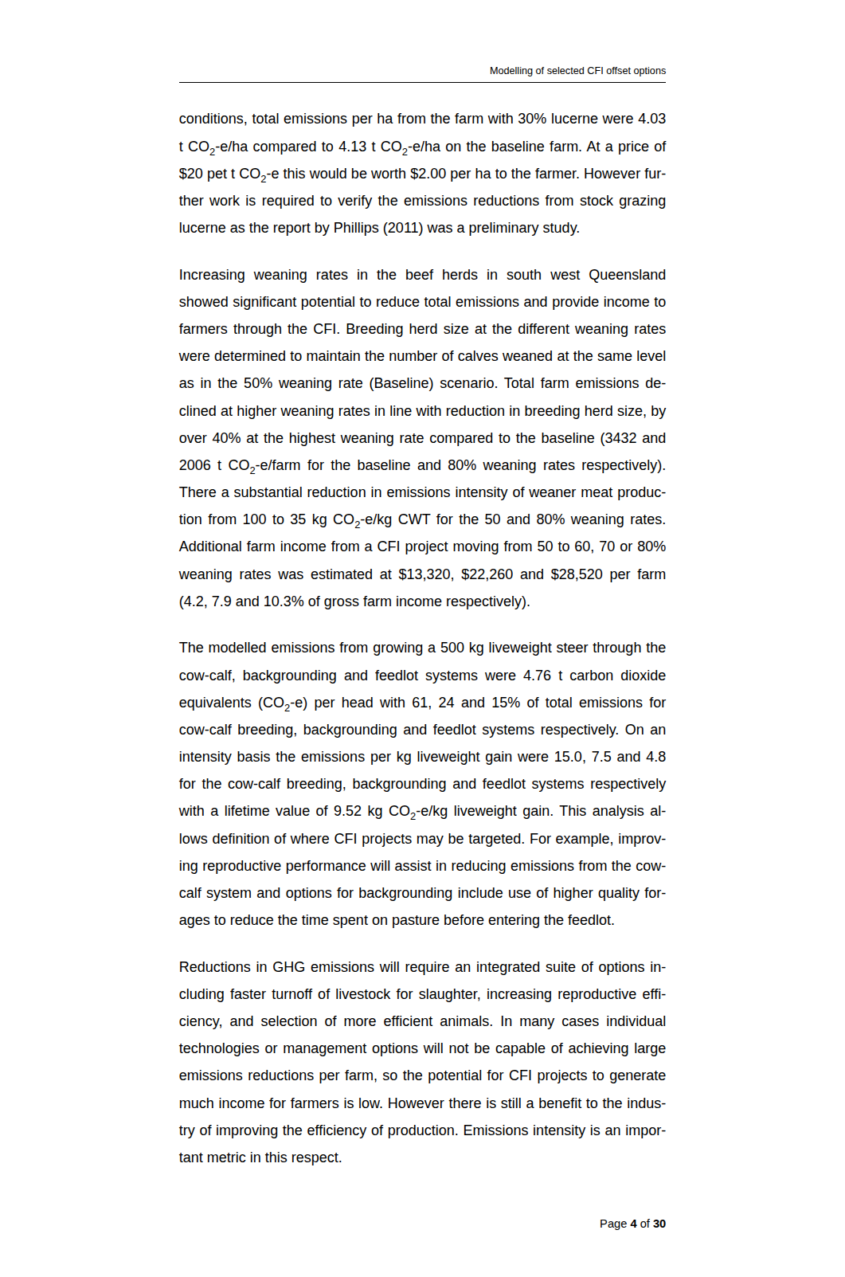Modelling of selected CFI offset options
conditions, total emissions per ha from the farm with 30% lucerne were 4.03 t CO2-e/ha compared to 4.13 t CO2-e/ha on the baseline farm. At a price of $20 pet t CO2-e this would be worth $2.00 per ha to the farmer. However further work is required to verify the emissions reductions from stock grazing lucerne as the report by Phillips (2011) was a preliminary study.
Increasing weaning rates in the beef herds in south west Queensland showed significant potential to reduce total emissions and provide income to farmers through the CFI. Breeding herd size at the different weaning rates were determined to maintain the number of calves weaned at the same level as in the 50% weaning rate (Baseline) scenario. Total farm emissions declined at higher weaning rates in line with reduction in breeding herd size, by over 40% at the highest weaning rate compared to the baseline (3432 and 2006 t CO2-e/farm for the baseline and 80% weaning rates respectively). There a substantial reduction in emissions intensity of weaner meat production from 100 to 35 kg CO2-e/kg CWT for the 50 and 80% weaning rates. Additional farm income from a CFI project moving from 50 to 60, 70 or 80% weaning rates was estimated at $13,320, $22,260 and $28,520 per farm (4.2, 7.9 and 10.3% of gross farm income respectively).
The modelled emissions from growing a 500 kg liveweight steer through the cow-calf, backgrounding and feedlot systems were 4.76 t carbon dioxide equivalents (CO2-e) per head with 61, 24 and 15% of total emissions for cow-calf breeding, backgrounding and feedlot systems respectively. On an intensity basis the emissions per kg liveweight gain were 15.0, 7.5 and 4.8 for the cow-calf breeding, backgrounding and feedlot systems respectively with a lifetime value of 9.52 kg CO2-e/kg liveweight gain. This analysis allows definition of where CFI projects may be targeted. For example, improving reproductive performance will assist in reducing emissions from the cow-calf system and options for backgrounding include use of higher quality forages to reduce the time spent on pasture before entering the feedlot.
Reductions in GHG emissions will require an integrated suite of options including faster turnoff of livestock for slaughter, increasing reproductive efficiency, and selection of more efficient animals. In many cases individual technologies or management options will not be capable of achieving large emissions reductions per farm, so the potential for CFI projects to generate much income for farmers is low. However there is still a benefit to the industry of improving the efficiency of production. Emissions intensity is an important metric in this respect.
Page 4 of 30